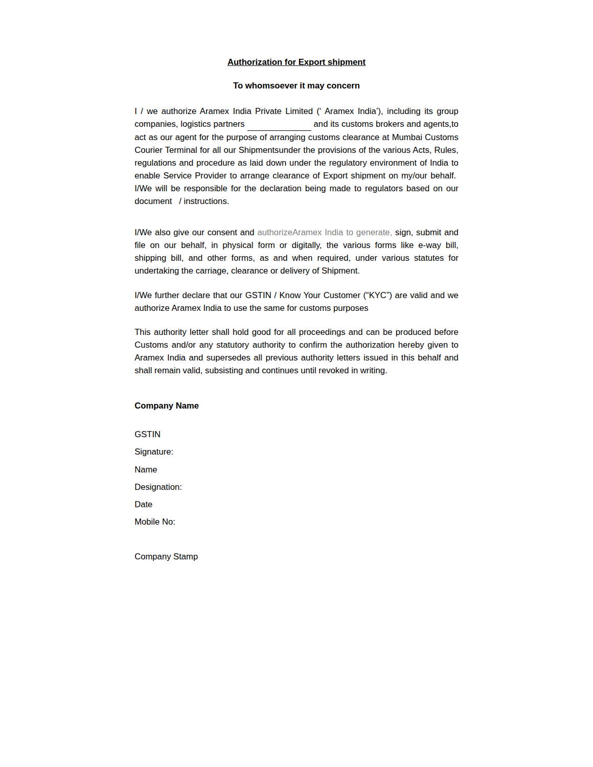Authorization for Export shipment
To whomsoever it may concern
I / we authorize Aramex India Private Limited (‘ Aramex India’), including its group companies, logistics partners and its customs brokers and agents,to act as our agent for the purpose of arranging customs clearance at Mumbai Customs Courier Terminal for all our Shipmentsunder the provisions of the various Acts, Rules, regulations and procedure as laid down under the regulatory environment of India to enable Service Provider to arrange clearance of Export shipment on my/our behalf. I/We will be responsible for the declaration being made to regulators based on our document / instructions.
I/We also give our consent and authorizeAramex India to generate, sign, submit and file on our behalf, in physical form or digitally, the various forms like e-way bill, shipping bill, and other forms, as and when required, under various statutes for undertaking the carriage, clearance or delivery of Shipment.
I/We further declare that our GSTIN / Know Your Customer (“KYC”) are valid and we authorize Aramex India to use the same for customs purposes
This authority letter shall hold good for all proceedings and can be produced before Customs and/or any statutory authority to confirm the authorization hereby given to Aramex India and supersedes all previous authority letters issued in this behalf and shall remain valid, subsisting and continues until revoked in writing.
Company Name
GSTIN
Signature:
Name
Designation:
Date
Mobile No:
Company Stamp